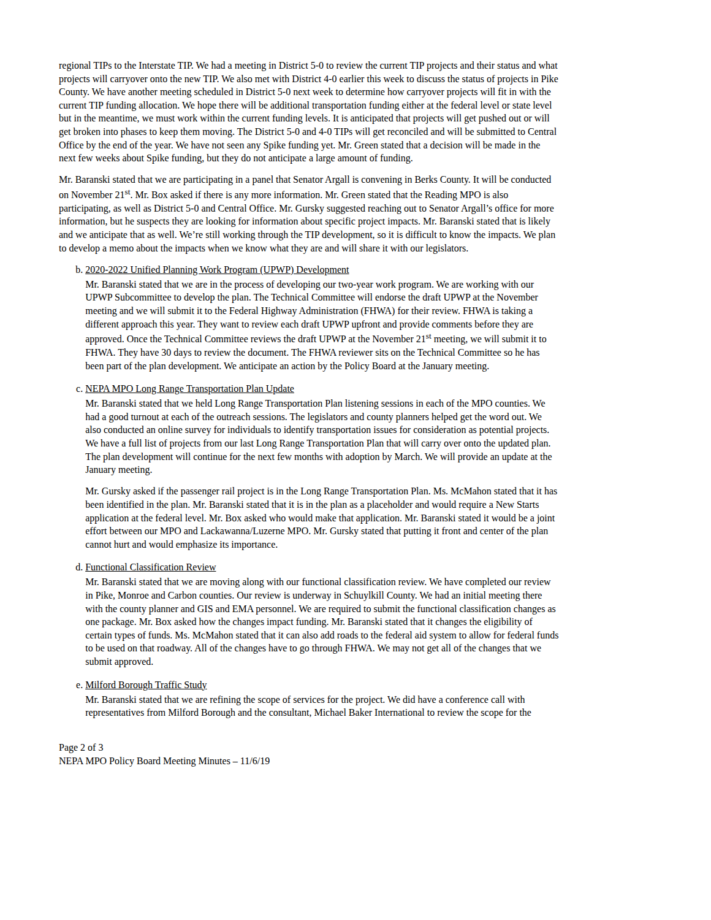regional TIPs to the Interstate TIP. We had a meeting in District 5-0 to review the current TIP projects and their status and what projects will carryover onto the new TIP. We also met with District 4-0 earlier this week to discuss the status of projects in Pike County. We have another meeting scheduled in District 5-0 next week to determine how carryover projects will fit in with the current TIP funding allocation. We hope there will be additional transportation funding either at the federal level or state level but in the meantime, we must work within the current funding levels. It is anticipated that projects will get pushed out or will get broken into phases to keep them moving. The District 5-0 and 4-0 TIPs will get reconciled and will be submitted to Central Office by the end of the year. We have not seen any Spike funding yet. Mr. Green stated that a decision will be made in the next few weeks about Spike funding, but they do not anticipate a large amount of funding.
Mr. Baranski stated that we are participating in a panel that Senator Argall is convening in Berks County. It will be conducted on November 21st. Mr. Box asked if there is any more information. Mr. Green stated that the Reading MPO is also participating, as well as District 5-0 and Central Office. Mr. Gursky suggested reaching out to Senator Argall’s office for more information, but he suspects they are looking for information about specific project impacts. Mr. Baranski stated that is likely and we anticipate that as well. We’re still working through the TIP development, so it is difficult to know the impacts. We plan to develop a memo about the impacts when we know what they are and will share it with our legislators.
2020-2022 Unified Planning Work Program (UPWP) Development
Mr. Baranski stated that we are in the process of developing our two-year work program. We are working with our UPWP Subcommittee to develop the plan. The Technical Committee will endorse the draft UPWP at the November meeting and we will submit it to the Federal Highway Administration (FHWA) for their review. FHWA is taking a different approach this year. They want to review each draft UPWP upfront and provide comments before they are approved. Once the Technical Committee reviews the draft UPWP at the November 21st meeting, we will submit it to FHWA. They have 30 days to review the document. The FHWA reviewer sits on the Technical Committee so he has been part of the plan development. We anticipate an action by the Policy Board at the January meeting.
NEPA MPO Long Range Transportation Plan Update
Mr. Baranski stated that we held Long Range Transportation Plan listening sessions in each of the MPO counties. We had a good turnout at each of the outreach sessions. The legislators and county planners helped get the word out. We also conducted an online survey for individuals to identify transportation issues for consideration as potential projects. We have a full list of projects from our last Long Range Transportation Plan that will carry over onto the updated plan. The plan development will continue for the next few months with adoption by March. We will provide an update at the January meeting.
Mr. Gursky asked if the passenger rail project is in the Long Range Transportation Plan. Ms. McMahon stated that it has been identified in the plan. Mr. Baranski stated that it is in the plan as a placeholder and would require a New Starts application at the federal level. Mr. Box asked who would make that application. Mr. Baranski stated it would be a joint effort between our MPO and Lackawanna/Luzerne MPO. Mr. Gursky stated that putting it front and center of the plan cannot hurt and would emphasize its importance.
Functional Classification Review
Mr. Baranski stated that we are moving along with our functional classification review. We have completed our review in Pike, Monroe and Carbon counties. Our review is underway in Schuylkill County. We had an initial meeting there with the county planner and GIS and EMA personnel. We are required to submit the functional classification changes as one package. Mr. Box asked how the changes impact funding. Mr. Baranski stated that it changes the eligibility of certain types of funds. Ms. McMahon stated that it can also add roads to the federal aid system to allow for federal funds to be used on that roadway. All of the changes have to go through FHWA. We may not get all of the changes that we submit approved.
Milford Borough Traffic Study
Mr. Baranski stated that we are refining the scope of services for the project. We did have a conference call with representatives from Milford Borough and the consultant, Michael Baker International to review the scope for the
Page 2 of 3
NEPA MPO Policy Board Meeting Minutes – 11/6/19